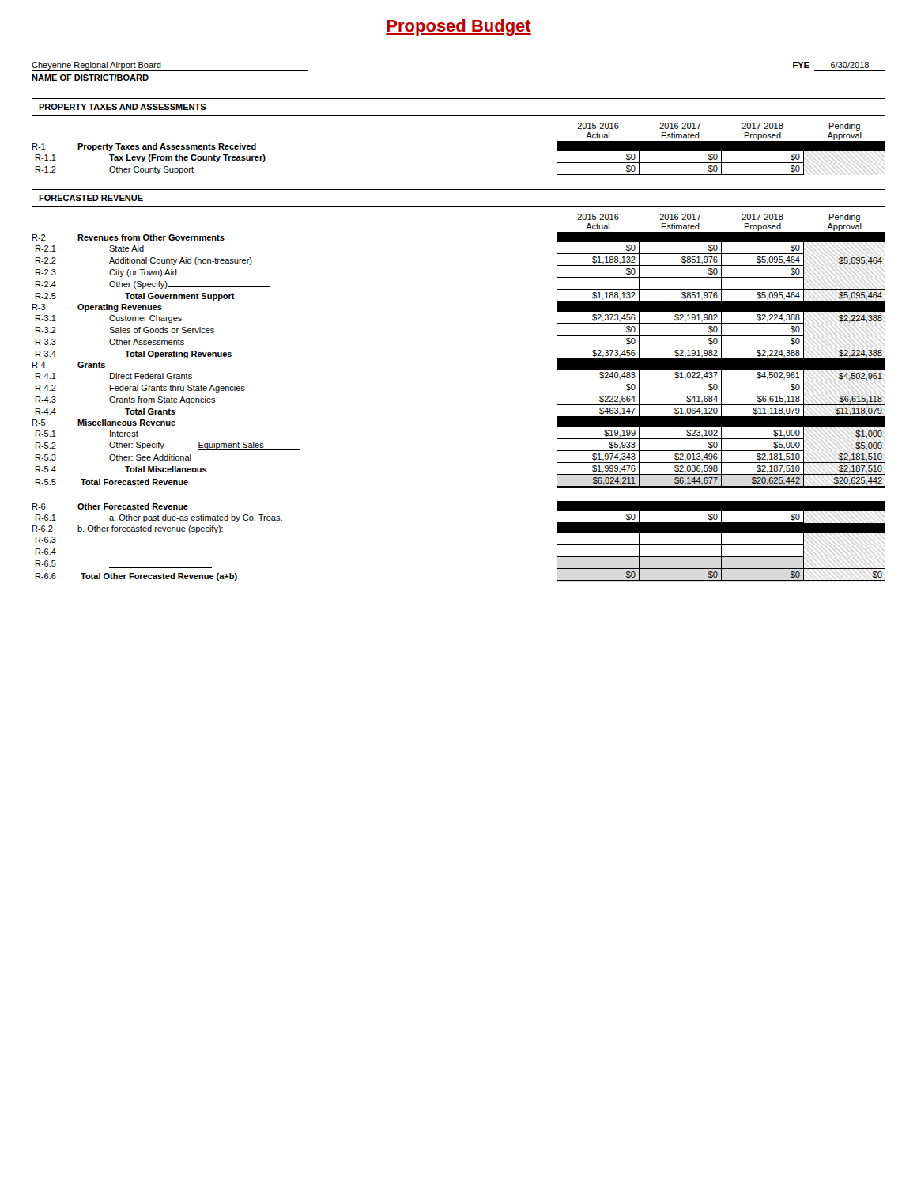Proposed Budget
Cheyenne Regional Airport Board
FYE 6/30/2018
NAME OF DISTRICT/BOARD
PROPERTY TAXES AND ASSESSMENTS
| | | 2015-2016 Actual | 2016-2017 Estimated | 2017-2018 Proposed | Pending Approval |
| R-1 | Property Taxes and Assessments Received | | | | |
| R-1.1 | Tax Levy (From the County Treasurer) | $0 | $0 | $0 | |
| R-1.2 | Other County Support | $0 | $0 | $0 | |
FORECASTED REVENUE
| | | 2015-2016 Actual | 2016-2017 Estimated | 2017-2018 Proposed | Pending Approval |
| R-2 | Revenues from Other Governments | | | | |
| R-2.1 | State Aid | $0 | $0 | $0 | |
| R-2.2 | Additional County Aid (non-treasurer) | $1,188,132 | $851,976 | $5,095,464 | $5,095,464 |
| R-2.3 | City (or Town) Aid | $0 | $0 | $0 | |
| R-2.4 | Other (Specify) | | | | |
| R-2.5 | Total Government Support | $1,188,132 | $851,976 | $5,095,464 | $5,095,464 |
| R-3 | Operating Revenues | | | | |
| R-3.1 | Customer Charges | $2,373,456 | $2,191,982 | $2,224,388 | $2,224,388 |
| R-3.2 | Sales of Goods or Services | $0 | $0 | $0 | |
| R-3.3 | Other Assessments | $0 | $0 | $0 | |
| R-3.4 | Total Operating Revenues | $2,373,456 | $2,191,982 | $2,224,388 | $2,224,388 |
| R-4 | Grants | | | | |
| R-4.1 | Direct Federal Grants | $240,483 | $1,022,437 | $4,502,961 | $4,502,961 |
| R-4.2 | Federal Grants thru State Agencies | $0 | $0 | $0 | |
| R-4.3 | Grants from State Agencies | $222,664 | $41,684 | $6,615,118 | $6,615,118 |
| R-4.4 | Total Grants | $463,147 | $1,064,120 | $11,118,079 | $11,118,079 |
| R-5 | Miscellaneous Revenue | | | | |
| R-5.1 | Interest | $19,199 | $23,102 | $1,000 | $1,000 |
| R-5.2 | Other: Specify Equipment Sales | $5,933 | $0 | $5,000 | $5,000 |
| R-5.3 | Other: See Additional | $1,974,343 | $2,013,496 | $2,181,510 | $2,181,510 |
| R-5.4 | Total Miscellaneous | $1,999,476 | $2,036,598 | $2,187,510 | $2,187,510 |
| R-5.5 | Total Forecasted Revenue | $6,024,211 | $6,144,677 | $20,625,442 | $20,625,442 |
| R-6 | Other Forecasted Revenue | | | | |
| R-6.1 | a. Other past due-as estimated by Co. Treas. | $0 | $0 | $0 | |
| R-6.2 | b. Other forecasted revenue (specify): | | | | |
| R-6.3 | | | | | |
| R-6.4 | | | | | |
| R-6.5 | | | | | |
| R-6.6 | Total Other Forecasted Revenue (a+b) | $0 | $0 | $0 | $0 |